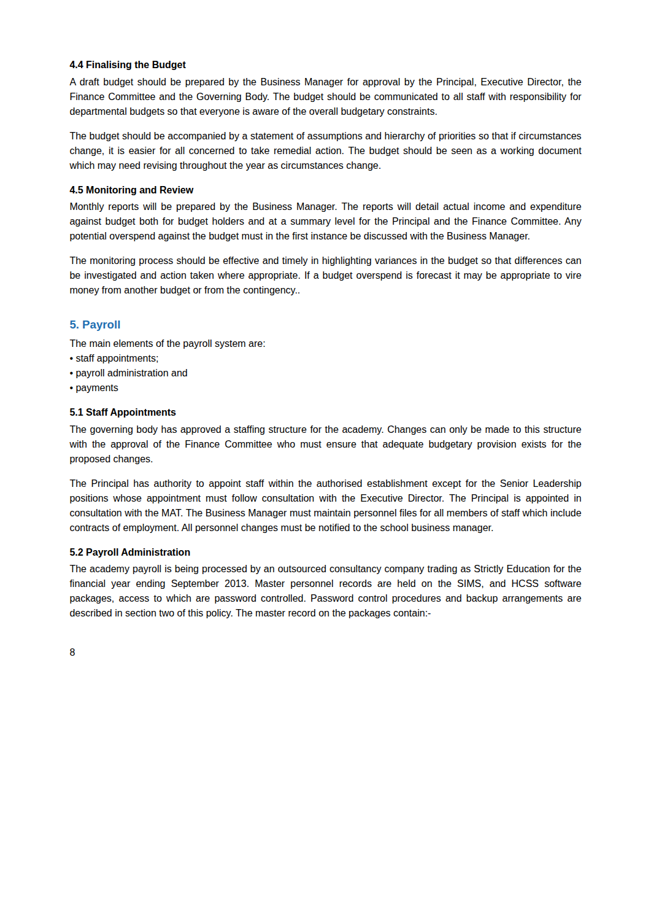4.4 Finalising the Budget
A draft budget should be prepared by the Business Manager for approval by the Principal, Executive Director, the Finance Committee and the Governing Body. The budget should be communicated to all staff with responsibility for departmental budgets so that everyone is aware of the overall budgetary constraints.
The budget should be accompanied by a statement of assumptions and hierarchy of priorities so that if circumstances change, it is easier for all concerned to take remedial action. The budget should be seen as a working document which may need revising throughout the year as circumstances change.
4.5 Monitoring and Review
Monthly reports will be prepared by the Business Manager. The reports will detail actual income and expenditure against budget both for budget holders and at a summary level for the Principal and the Finance Committee. Any potential overspend against the budget must in the first instance be discussed with the Business Manager.
The monitoring process should be effective and timely in highlighting variances in the budget so that differences can be investigated and action taken where appropriate. If a budget overspend is forecast it may be appropriate to vire money from another budget or from the contingency..
5. Payroll
The main elements of the payroll system are:
staff appointments;
payroll administration and
payments
5.1 Staff Appointments
The governing body has approved a staffing structure for the academy. Changes can only be made to this structure with the approval of the Finance Committee who must ensure that adequate budgetary provision exists for the proposed changes.
The Principal has authority to appoint staff within the authorised establishment except for the Senior Leadership positions whose appointment must follow consultation with the Executive Director. The Principal is appointed in consultation with the MAT. The Business Manager must maintain personnel files for all members of staff which include contracts of employment. All personnel changes must be notified to the school business manager.
5.2 Payroll Administration
The academy payroll is being processed by an outsourced consultancy company trading as Strictly Education for the financial year ending September 2013. Master personnel records are held on the SIMS, and HCSS software packages, access to which are password controlled. Password control procedures and backup arrangements are described in section two of this policy. The master record on the packages contain:-
8